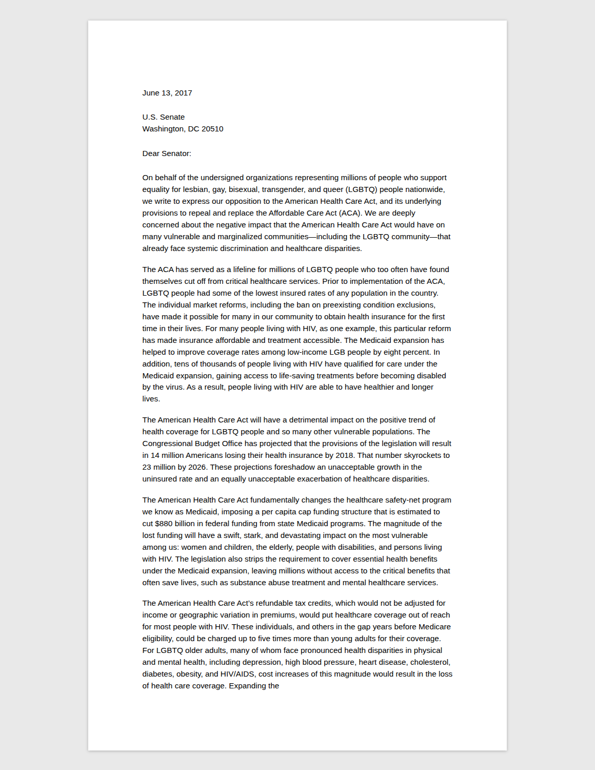June 13, 2017
U.S. Senate
Washington, DC 20510
Dear Senator:
On behalf of the undersigned organizations representing millions of people who support equality for lesbian, gay, bisexual, transgender, and queer (LGBTQ) people nationwide, we write to express our opposition to the American Health Care Act, and its underlying provisions to repeal and replace the Affordable Care Act (ACA). We are deeply concerned about the negative impact that the American Health Care Act would have on many vulnerable and marginalized communities—including the LGBTQ community—that already face systemic discrimination and healthcare disparities.
The ACA has served as a lifeline for millions of LGBTQ people who too often have found themselves cut off from critical healthcare services. Prior to implementation of the ACA, LGBTQ people had some of the lowest insured rates of any population in the country. The individual market reforms, including the ban on preexisting condition exclusions, have made it possible for many in our community to obtain health insurance for the first time in their lives. For many people living with HIV, as one example, this particular reform has made insurance affordable and treatment accessible. The Medicaid expansion has helped to improve coverage rates among low-income LGB people by eight percent. In addition, tens of thousands of people living with HIV have qualified for care under the Medicaid expansion, gaining access to life-saving treatments before becoming disabled by the virus. As a result, people living with HIV are able to have healthier and longer lives.
The American Health Care Act will have a detrimental impact on the positive trend of health coverage for LGBTQ people and so many other vulnerable populations. The Congressional Budget Office has projected that the provisions of the legislation will result in 14 million Americans losing their health insurance by 2018. That number skyrockets to 23 million by 2026. These projections foreshadow an unacceptable growth in the uninsured rate and an equally unacceptable exacerbation of healthcare disparities.
The American Health Care Act fundamentally changes the healthcare safety-net program we know as Medicaid, imposing a per capita cap funding structure that is estimated to cut $880 billion in federal funding from state Medicaid programs. The magnitude of the lost funding will have a swift, stark, and devastating impact on the most vulnerable among us: women and children, the elderly, people with disabilities, and persons living with HIV. The legislation also strips the requirement to cover essential health benefits under the Medicaid expansion, leaving millions without access to the critical benefits that often save lives, such as substance abuse treatment and mental healthcare services.
The American Health Care Act’s refundable tax credits, which would not be adjusted for income or geographic variation in premiums, would put healthcare coverage out of reach for most people with HIV. These individuals, and others in the gap years before Medicare eligibility, could be charged up to five times more than young adults for their coverage. For LGBTQ older adults, many of whom face pronounced health disparities in physical and mental health, including depression, high blood pressure, heart disease, cholesterol, diabetes, obesity, and HIV/AIDS, cost increases of this magnitude would result in the loss of health care coverage. Expanding the